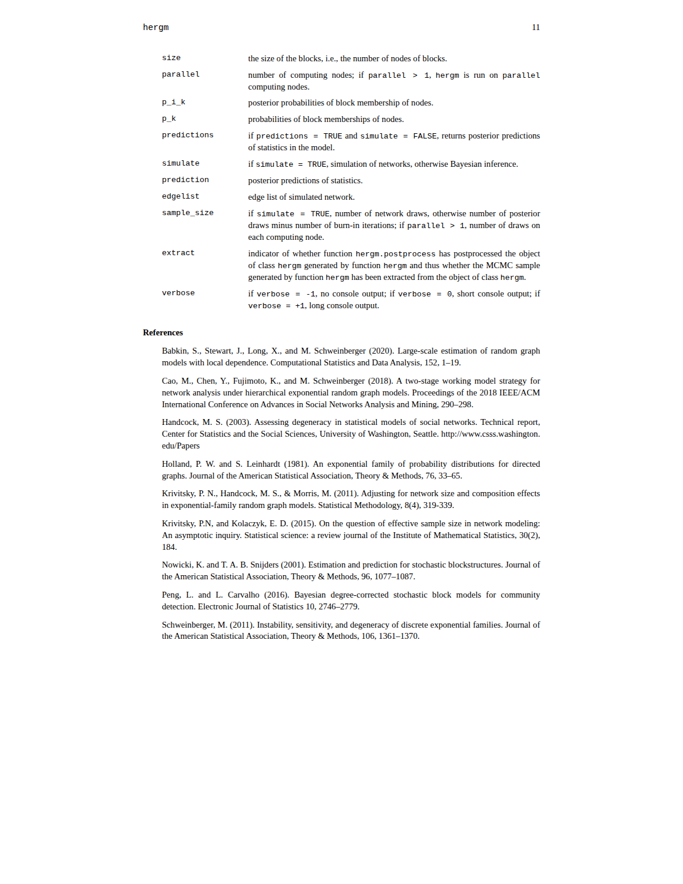hergm 11
size
the size of the blocks, i.e., the number of nodes of blocks.
parallel
number of computing nodes; if parallel > 1, hergm is run on parallel computing nodes.
p_i_k
posterior probabilities of block membership of nodes.
p_k
probabilities of block memberships of nodes.
predictions
if predictions = TRUE and simulate = FALSE, returns posterior predictions of statistics in the model.
simulate
if simulate = TRUE, simulation of networks, otherwise Bayesian inference.
prediction
posterior predictions of statistics.
edgelist
edge list of simulated network.
sample_size
if simulate = TRUE, number of network draws, otherwise number of posterior draws minus number of burn-in iterations; if parallel > 1, number of draws on each computing node.
extract
indicator of whether function hergm.postprocess has postprocessed the object of class hergm generated by function hergm and thus whether the MCMC sample generated by function hergm has been extracted from the object of class hergm.
verbose
if verbose = -1, no console output; if verbose = 0, short console output; if verbose = +1, long console output.
References
Babkin, S., Stewart, J., Long, X., and M. Schweinberger (2020). Large-scale estimation of random graph models with local dependence. Computational Statistics and Data Analysis, 152, 1–19.
Cao, M., Chen, Y., Fujimoto, K., and M. Schweinberger (2018). A two-stage working model strategy for network analysis under hierarchical exponential random graph models. Proceedings of the 2018 IEEE/ACM International Conference on Advances in Social Networks Analysis and Mining, 290–298.
Handcock, M. S. (2003). Assessing degeneracy in statistical models of social networks. Technical report, Center for Statistics and the Social Sciences, University of Washington, Seattle. http://www.csss.washington.edu/Papers
Holland, P. W. and S. Leinhardt (1981). An exponential family of probability distributions for directed graphs. Journal of the American Statistical Association, Theory & Methods, 76, 33–65.
Krivitsky, P. N., Handcock, M. S., & Morris, M. (2011). Adjusting for network size and composition effects in exponential-family random graph models. Statistical Methodology, 8(4), 319-339.
Krivitsky, P.N, and Kolaczyk, E. D. (2015). On the question of effective sample size in network modeling: An asymptotic inquiry. Statistical science: a review journal of the Institute of Mathematical Statistics, 30(2), 184.
Nowicki, K. and T. A. B. Snijders (2001). Estimation and prediction for stochastic blockstructures. Journal of the American Statistical Association, Theory & Methods, 96, 1077–1087.
Peng, L. and L. Carvalho (2016). Bayesian degree-corrected stochastic block models for community detection. Electronic Journal of Statistics 10, 2746–2779.
Schweinberger, M. (2011). Instability, sensitivity, and degeneracy of discrete exponential families. Journal of the American Statistical Association, Theory & Methods, 106, 1361–1370.